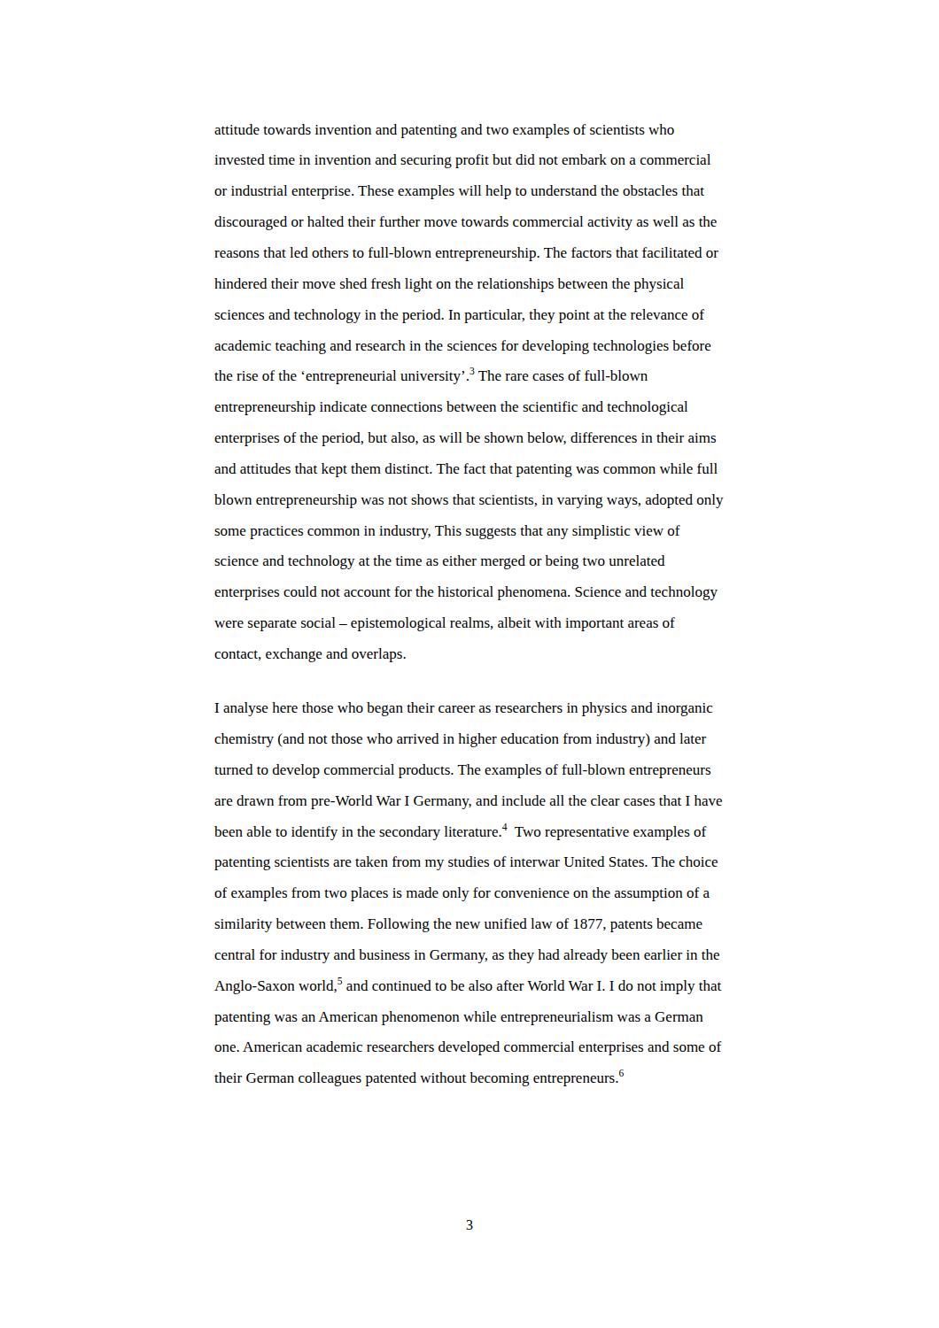attitude towards invention and patenting and two examples of scientists who invested time in invention and securing profit but did not embark on a commercial or industrial enterprise. These examples will help to understand the obstacles that discouraged or halted their further move towards commercial activity as well as the reasons that led others to full-blown entrepreneurship. The factors that facilitated or hindered their move shed fresh light on the relationships between the physical sciences and technology in the period. In particular, they point at the relevance of academic teaching and research in the sciences for developing technologies before the rise of the ‘entrepreneurial university’.3 The rare cases of full-blown entrepreneurship indicate connections between the scientific and technological enterprises of the period, but also, as will be shown below, differences in their aims and attitudes that kept them distinct. The fact that patenting was common while full blown entrepreneurship was not shows that scientists, in varying ways, adopted only some practices common in industry, This suggests that any simplistic view of science and technology at the time as either merged or being two unrelated enterprises could not account for the historical phenomena. Science and technology were separate social – epistemological realms, albeit with important areas of contact, exchange and overlaps.
I analyse here those who began their career as researchers in physics and inorganic chemistry (and not those who arrived in higher education from industry) and later turned to develop commercial products. The examples of full-blown entrepreneurs are drawn from pre-World War I Germany, and include all the clear cases that I have been able to identify in the secondary literature.4 Two representative examples of patenting scientists are taken from my studies of interwar United States. The choice of examples from two places is made only for convenience on the assumption of a similarity between them. Following the new unified law of 1877, patents became central for industry and business in Germany, as they had already been earlier in the Anglo-Saxon world,5 and continued to be also after World War I. I do not imply that patenting was an American phenomenon while entrepreneurialism was a German one. American academic researchers developed commercial enterprises and some of their German colleagues patented without becoming entrepreneurs.6
3